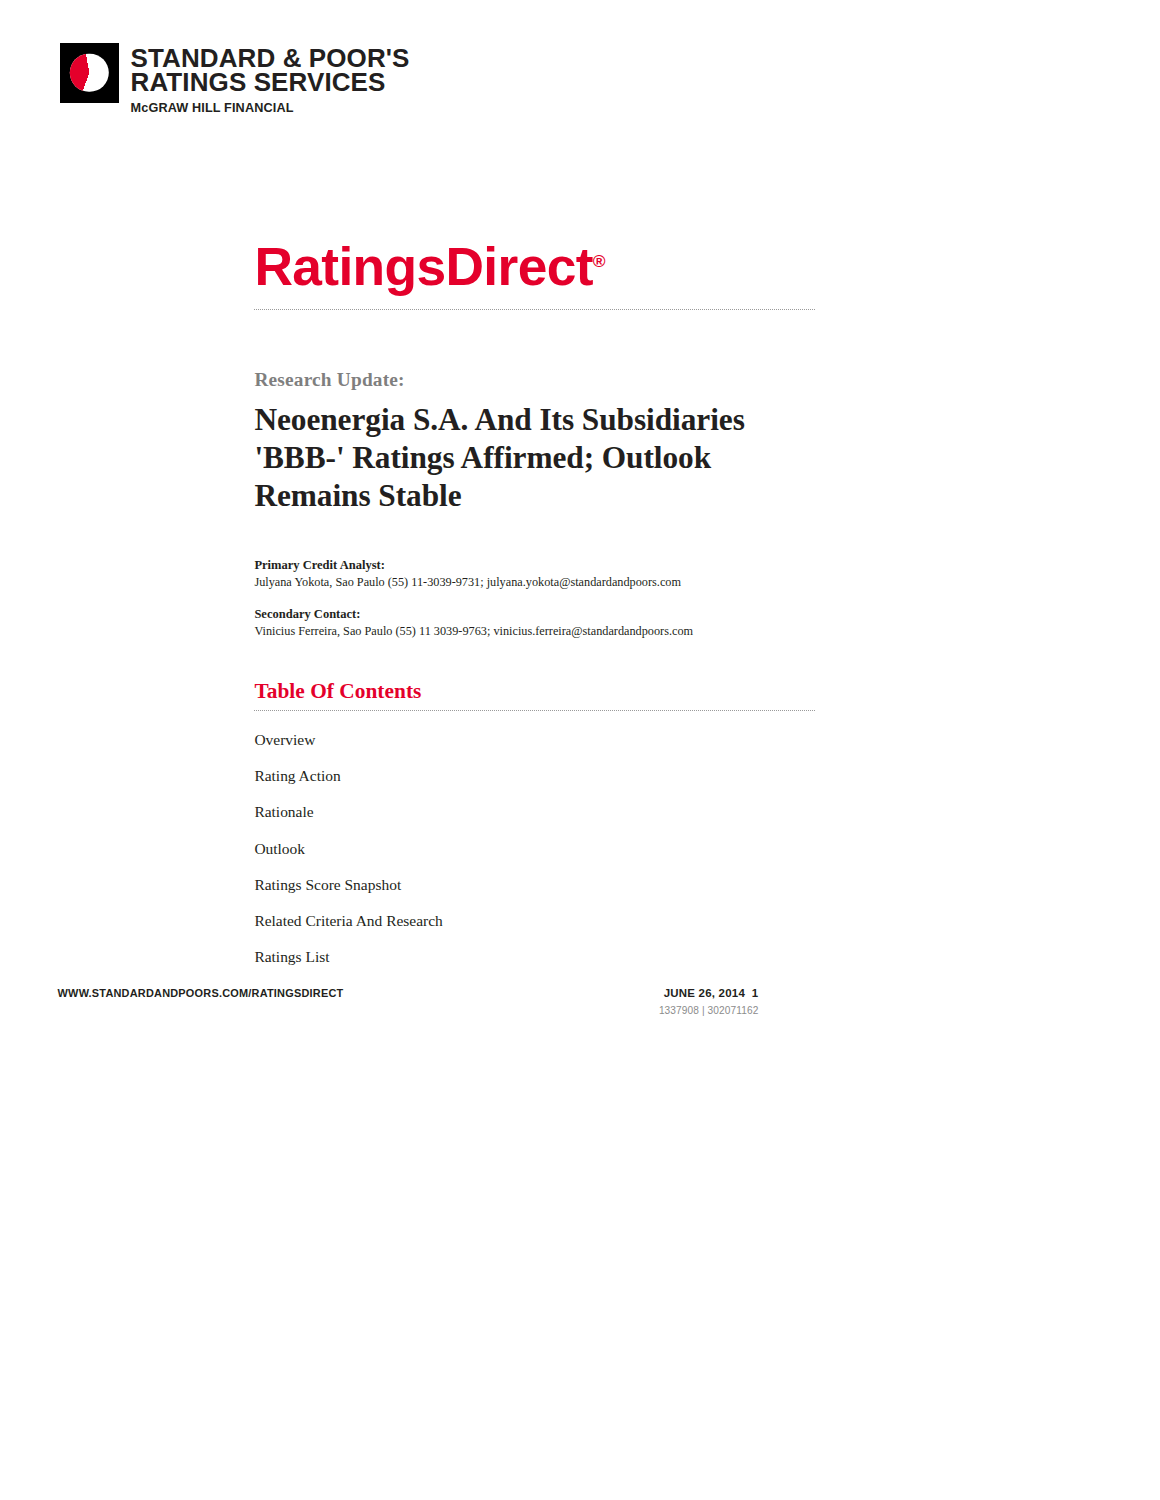STANDARD & POOR'S
RATINGS SERVICES
McGRAW HILL FINANCIAL
RatingsDirect®
Research Update:
Neoenergia S.A. And Its Subsidiaries
'BBB-' Ratings Affirmed; Outlook
Remains Stable
Primary Credit Analyst:
Julyana Yokota, Sao Paulo (55) 11-3039-9731; julyana.yokota@standardandpoors.com
Secondary Contact:
Vinicius Ferreira, Sao Paulo (55) 11 3039-9763; vinicius.ferreira@standardandpoors.com
Table Of Contents
Overview
Rating Action
Rationale
Outlook
Ratings Score Snapshot
Related Criteria And Research
Ratings List
WWW.STANDARDANDPOORS.COM/RATINGSDIRECT
JUNE 26, 2014 1
1337908 | 302071162